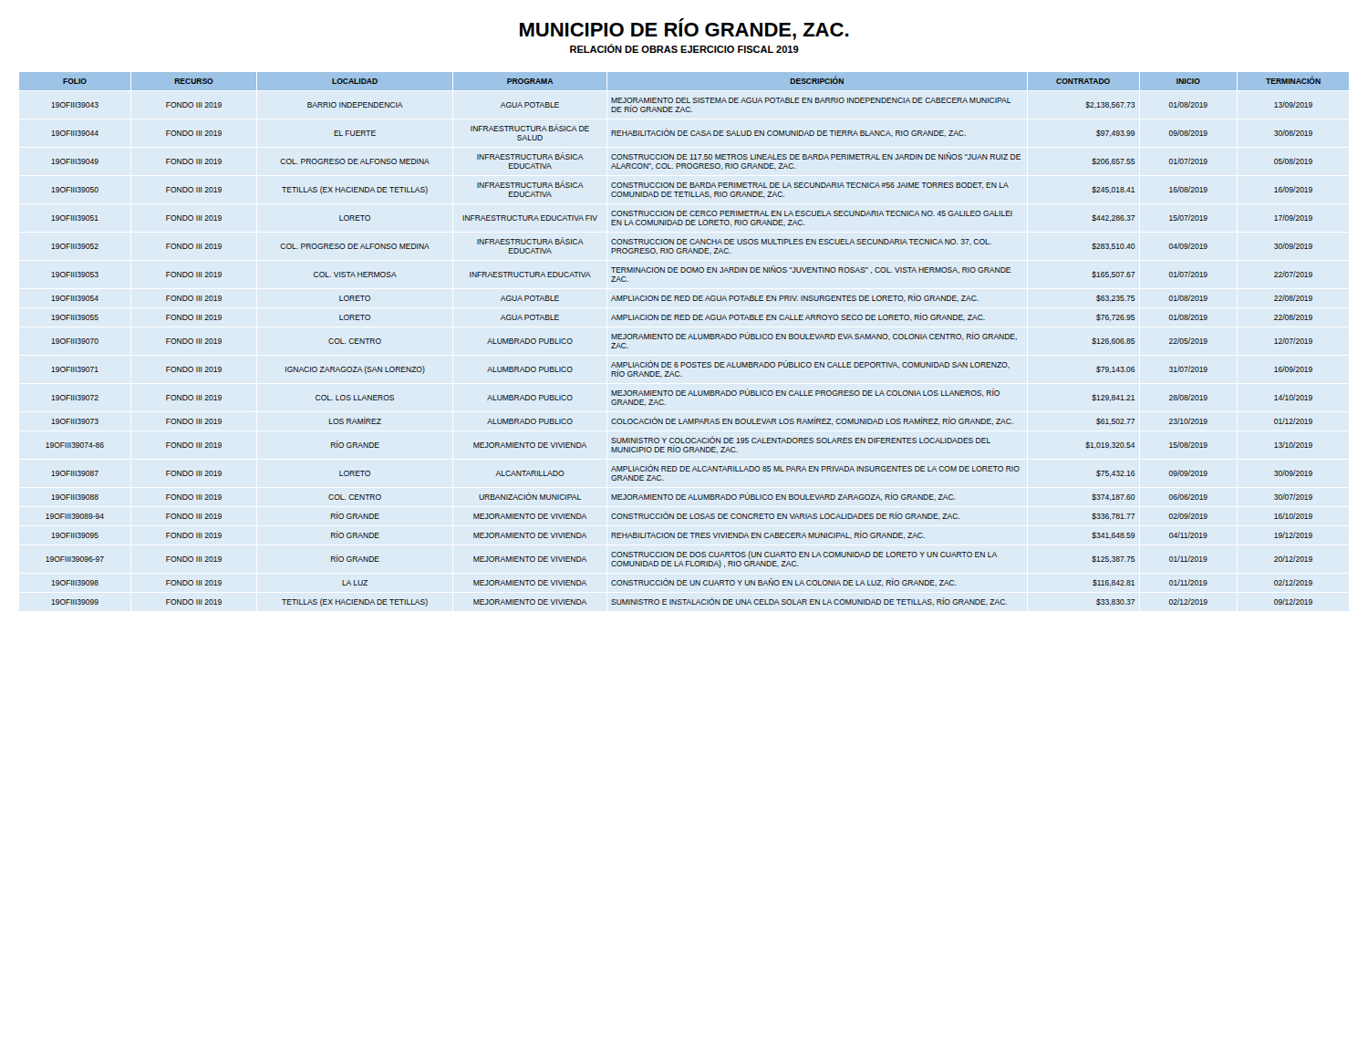MUNICIPIO DE RÍO GRANDE, ZAC.
RELACIÓN DE OBRAS EJERCICIO FISCAL 2019
| FOLIO | RECURSO | LOCALIDAD | PROGRAMA | DESCRIPCIÓN | CONTRATADO | INICIO | TERMINACIÓN |
| --- | --- | --- | --- | --- | --- | --- | --- |
| 19OFIII39043 | FONDO III 2019 | BARRIO INDEPENDENCIA | AGUA POTABLE | MEJORAMIENTO DEL SISTEMA DE AGUA POTABLE EN BARRIO INDEPENDENCIA DE CABECERA MUNICIPAL DE RÍO GRANDE ZAC. | $2,138,567.73 | 01/08/2019 | 13/09/2019 |
| 19OFIII39044 | FONDO III 2019 | EL FUERTE | INFRAESTRUCTURA BÁSICA DE SALUD | REHABILITACIÓN DE CASA DE SALUD EN COMUNIDAD DE TIERRA BLANCA, RIO GRANDE, ZAC. | $97,493.99 | 09/08/2019 | 30/08/2019 |
| 19OFIII39049 | FONDO III 2019 | COL. PROGRESO DE ALFONSO MEDINA | INFRAESTRUCTURA BÁSICA EDUCATIVA | CONSTRUCCION DE 117.50 METROS LINEALES DE BARDA PERIMETRAL EN JARDIN DE NIÑOS "JUAN RUIZ DE ALARCON", COL. PROGRESO, RIO GRANDE, ZAC. | $206,657.55 | 01/07/2019 | 05/08/2019 |
| 19OFIII39050 | FONDO III 2019 | TETILLAS (EX HACIENDA DE TETILLAS) | INFRAESTRUCTURA BÁSICA EDUCATIVA | CONSTRUCCION DE BARDA PERIMETRAL DE LA SECUNDARIA TECNICA #56 JAIME TORRES BODET, EN LA COMUNIDAD DE TETILLAS, RIO GRANDE, ZAC. | $245,018.41 | 16/08/2019 | 16/09/2019 |
| 19OFIII39051 | FONDO III 2019 | LORETO | INFRAESTRUCTURA EDUCATIVA FIV | CONSTRUCCION DE CERCO PERIMETRAL EN LA ESCUELA SECUNDARIA TECNICA NO. 45 GALILEO GALILEI EN LA COMUNIDAD DE LORETO, RIO GRANDE, ZAC. | $442,286.37 | 15/07/2019 | 17/09/2019 |
| 19OFIII39052 | FONDO III 2019 | COL. PROGRESO DE ALFONSO MEDINA | INFRAESTRUCTURA BÁSICA EDUCATIVA | CONSTRUCCION DE CANCHA DE USOS MULTIPLES EN ESCUELA SECUNDARIA TECNICA NO. 37, COL. PROGRESO, RIO GRANDE, ZAC. | $283,510.40 | 04/09/2019 | 30/09/2019 |
| 19OFIII39053 | FONDO III 2019 | COL. VISTA HERMOSA | INFRAESTRUCTURA EDUCATIVA | TERMINACION DE DOMO EN JARDIN DE NIÑOS "JUVENTINO ROSAS" , COL. VISTA HERMOSA, RIO GRANDE ZAC. | $165,507.67 | 01/07/2019 | 22/07/2019 |
| 19OFIII39054 | FONDO III 2019 | LORETO | AGUA POTABLE | AMPLIACION DE RED DE AGUA POTABLE EN PRIV. INSURGENTES DE LORETO, RÍO GRANDE, ZAC. | $63,235.75 | 01/08/2019 | 22/08/2019 |
| 19OFIII39055 | FONDO III 2019 | LORETO | AGUA POTABLE | AMPLIACION DE RED DE AGUA POTABLE EN CALLE ARROYO SECO DE LORETO, RÍO GRANDE, ZAC. | $76,726.95 | 01/08/2019 | 22/08/2019 |
| 19OFIII39070 | FONDO III 2019 | COL. CENTRO | ALUMBRADO PUBLICO | MEJORAMIENTO DE ALUMBRADO PÚBLICO EN BOULEVARD EVA SAMANO, COLONIA CENTRO, RÍO GRANDE, ZAC. | $126,606.85 | 22/05/2019 | 12/07/2019 |
| 19OFIII39071 | FONDO III 2019 | IGNACIO ZARAGOZA (SAN LORENZO) | ALUMBRADO PUBLICO | AMPLIACIÓN DE 6 POSTES DE ALUMBRADO PÚBLICO EN CALLE DEPORTIVA, COMUNIDAD SAN LORENZO, RÍO GRANDE, ZAC. | $79,143.06 | 31/07/2019 | 16/09/2019 |
| 19OFIII39072 | FONDO III 2019 | COL. LOS LLANEROS | ALUMBRADO PUBLICO | MEJORAMIENTO DE ALUMBRADO PÚBLICO EN CALLE PROGRESO DE LA COLONIA LOS LLANEROS, RÍO GRANDE, ZAC. | $129,841.21 | 28/08/2019 | 14/10/2019 |
| 19OFIII39073 | FONDO III 2019 | LOS RAMÍREZ | ALUMBRADO PUBLICO | COLOCACIÓN DE LAMPARAS EN BOULEVAR LOS RAMÍREZ, COMUNIDAD LOS RAMÍREZ, RÍO GRANDE, ZAC. | $61,502.77 | 23/10/2019 | 01/12/2019 |
| 19OFIII39074-86 | FONDO III 2019 | RÍO GRANDE | MEJORAMIENTO DE VIVIENDA | SUMINISTRO Y COLOCACIÓN DE 195 CALENTADORES SOLARES EN DIFERENTES LOCALIDADES DEL MUNICIPIO DE RÍO GRANDE, ZAC. | $1,019,320.54 | 15/08/2019 | 13/10/2019 |
| 19OFIII39087 | FONDO III 2019 | LORETO | ALCANTARILLADO | AMPLIACIÓN RED DE ALCANTARILLADO 85 ML PARA EN PRIVADA INSURGENTES DE LA COM DE LORETO RIO GRANDE ZAC. | $75,432.16 | 09/09/2019 | 30/09/2019 |
| 19OFIII39088 | FONDO III 2019 | COL. CENTRO | URBANIZACIÓN MUNICIPAL | MEJORAMIENTO DE ALUMBRADO PÚBLICO EN BOULEVARD ZARAGOZA, RÍO GRANDE, ZAC. | $374,187.60 | 06/06/2019 | 30/07/2019 |
| 19OFIII39089-94 | FONDO III 2019 | RÍO GRANDE | MEJORAMIENTO DE VIVIENDA | CONSTRUCCIÓN DE LOSAS DE CONCRETO EN VARIAS LOCALIDADES DE RÍO GRANDE, ZAC. | $336,781.77 | 02/09/2019 | 16/10/2019 |
| 19OFIII39095 | FONDO III 2019 | RÍO GRANDE | MEJORAMIENTO DE VIVIENDA | REHABILITACION DE TRES VIVIENDA EN CABECERA MUNICIPAL, RÍO GRANDE, ZAC. | $341,648.59 | 04/11/2019 | 19/12/2019 |
| 19OFIII39096-97 | FONDO III 2019 | RÍO GRANDE | MEJORAMIENTO DE VIVIENDA | CONSTRUCCION DE DOS CUARTOS (UN CUARTO EN LA COMUNIDAD DE LORETO Y UN CUARTO EN LA COMUNIDAD DE LA FLORIDA) , RIO GRANDE, ZAC. | $125,387.75 | 01/11/2019 | 20/12/2019 |
| 19OFIII39098 | FONDO III 2019 | LA LUZ | MEJORAMIENTO DE VIVIENDA | CONSTRUCCIÓN DE UN CUARTO Y UN BAÑO EN LA COLONIA DE LA LUZ, RÍO GRANDE, ZAC. | $116,842.81 | 01/11/2019 | 02/12/2019 |
| 19OFIII39099 | FONDO III 2019 | TETILLAS (EX HACIENDA DE TETILLAS) | MEJORAMIENTO DE VIVIENDA | SUMINISTRO E INSTALACIÓN DE UNA CELDA SOLAR EN LA COMUNIDAD DE TETILLAS, RÍO GRANDE, ZAC. | $33,830.37 | 02/12/2019 | 09/12/2019 |